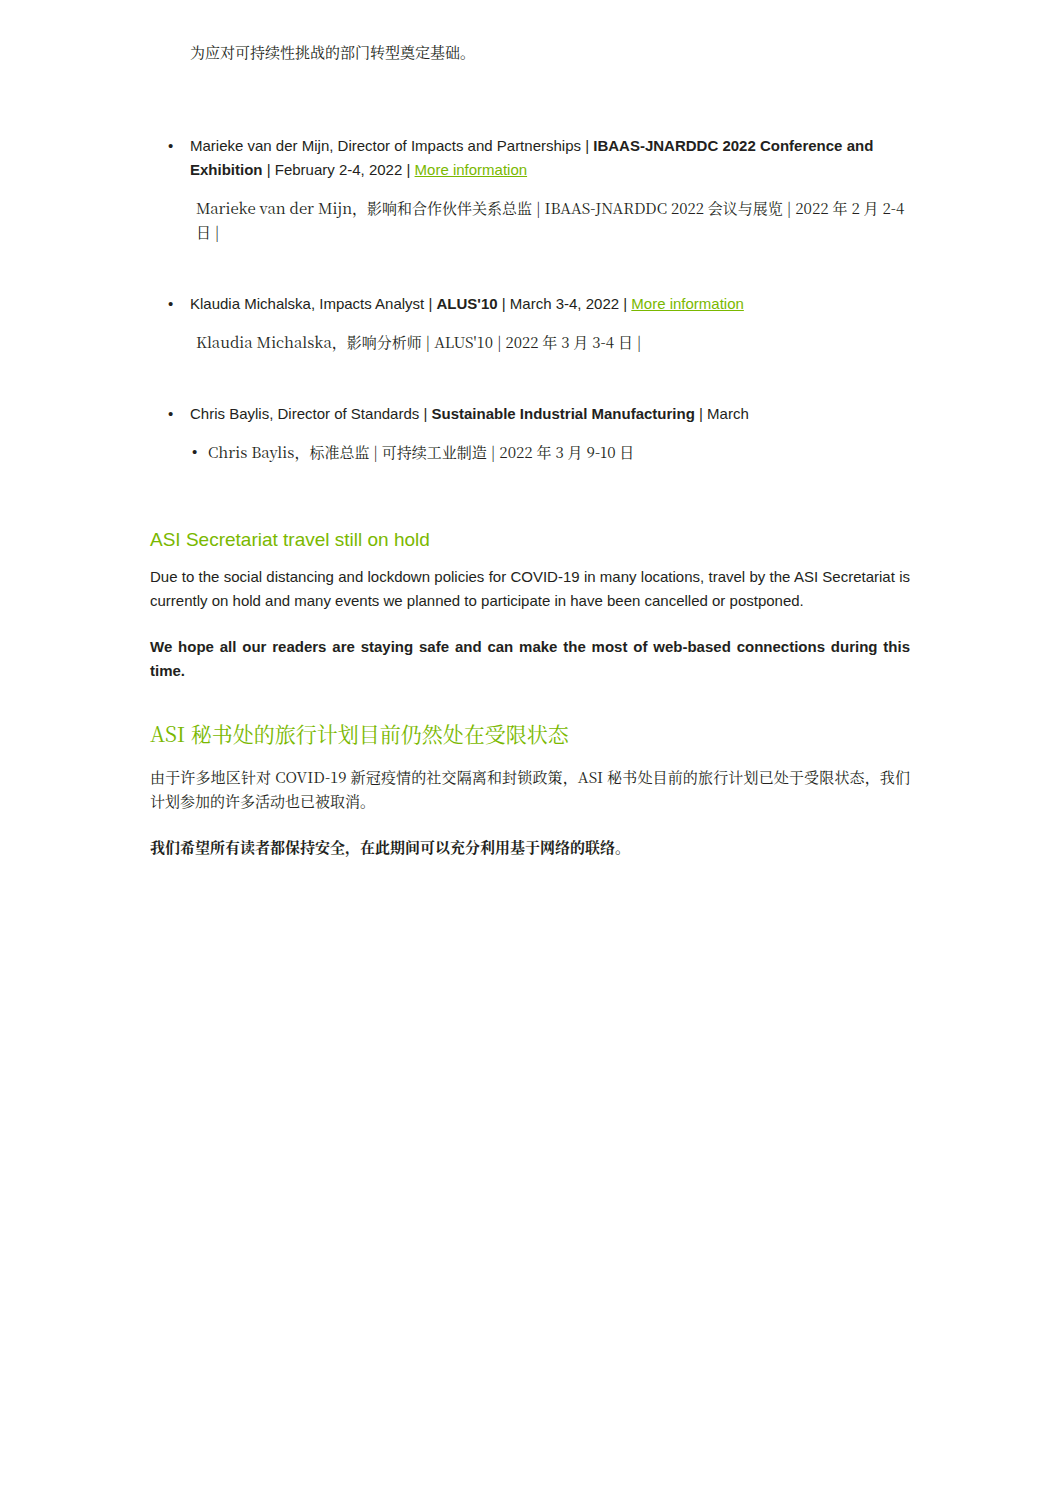为应对可持续性挑战的部门转型奠定基础。
Marieke van der Mijn, Director of Impacts and Partnerships | IBAAS-JNARDDC 2022 Conference and Exhibition | February 2-4, 2022 | More information
Marieke van der Mijn，影响和合作伙伴关系总监 | IBAAS-JNARDDC 2022 会议与展览 | 2022 年 2 月 2-4 日 |
Klaudia Michalska, Impacts Analyst | ALUS'10 | March 3-4, 2022 | More information
Klaudia Michalska，影响分析师 | ALUS'10 | 2022 年 3 月 3-4 日 |
Chris Baylis, Director of Standards | Sustainable Industrial Manufacturing | March
Chris Baylis，标准总监 | 可持续工业制造 | 2022 年 3 月 9-10 日
ASI Secretariat travel still on hold
Due to the social distancing and lockdown policies for COVID-19 in many locations, travel by the ASI Secretariat is currently on hold and many events we planned to participate in have been cancelled or postponed.
We hope all our readers are staying safe and can make the most of web-based connections during this time.
ASI 秘书处的旅行计划目前仍然处在受限状态
由于许多地区针对 COVID-19 新冠疫情的社交隔离和封锁政策，ASI 秘书处目前的旅行计划已处于受限状态，我们计划参加的许多活动也已被取消。
我们希望所有读者都保持安全，在此期间可以充分利用基于网络的联络。